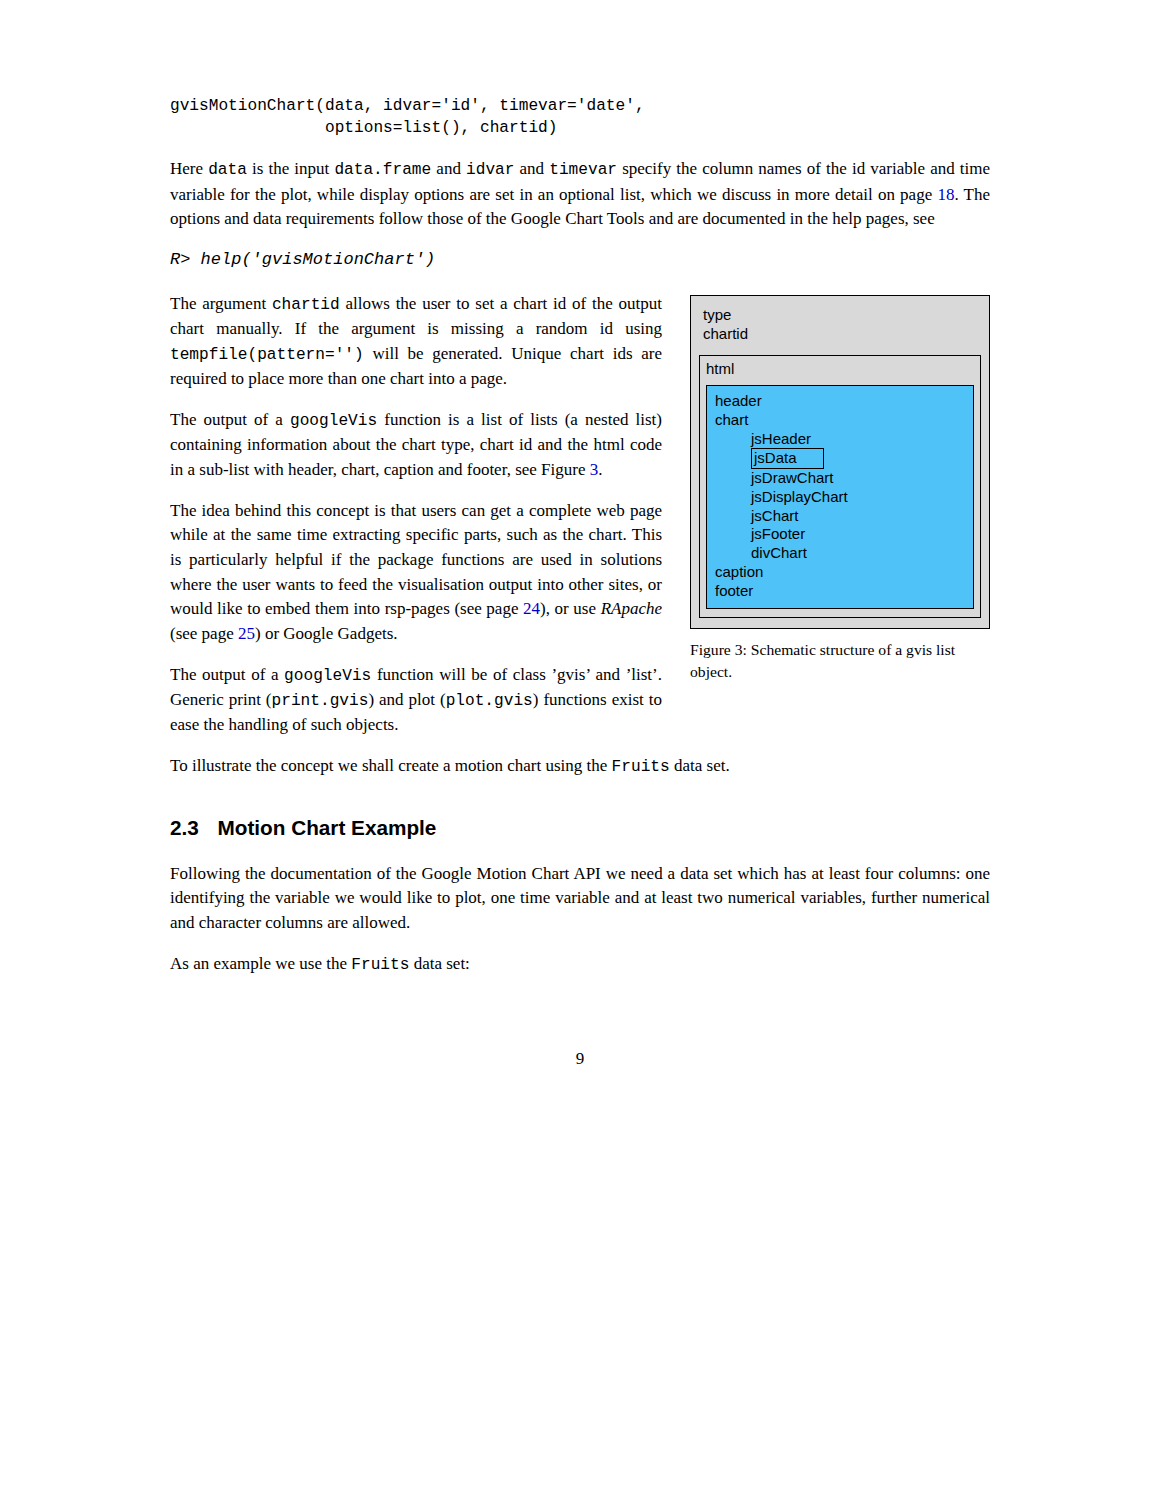gvisMotionChart(data, idvar='id', timevar='date',
                options=list(), chartid)
Here data is the input data.frame and idvar and timevar specify the column names of the id variable and time variable for the plot, while display options are set in an optional list, which we discuss in more detail on page 18. The options and data requirements follow those of the Google Chart Tools and are documented in the help pages, see
R> help('gvisMotionChart')
type
chartid
html
header
chart
jsHeader
jsData
jsDrawChart
jsDisplayChart
jsChart
jsFooter
divChart
caption
footer
Figure 3: Schematic structure of a gvis list object.
The argument chartid allows the user to set a chart id of the output chart manually. If the argument is missing a random id using tempfile(pattern='') will be generated. Unique chart ids are required to place more than one chart into a page.
The output of a googleVis function is a list of lists (a nested list) containing information about the chart type, chart id and the html code in a sub-list with header, chart, caption and footer, see Figure 3.
The idea behind this concept is that users can get a complete web page while at the same time extracting specific parts, such as the chart. This is particularly helpful if the package functions are used in solutions where the user wants to feed the visualisation output into other sites, or would like to embed them into rsp-pages (see page 24), or use RApache (see page 25) or Google Gadgets.
The output of a googleVis function will be of class ’gvis’ and ’list’. Generic print (print.gvis) and plot (plot.gvis) functions exist to ease the handling of such objects.
To illustrate the concept we shall create a motion chart using the Fruits data set.
2.3 Motion Chart Example
Following the documentation of the Google Motion Chart API we need a data set which has at least four columns: one identifying the variable we would like to plot, one time variable and at least two numerical variables, further numerical and character columns are allowed.
As an example we use the Fruits data set:
9